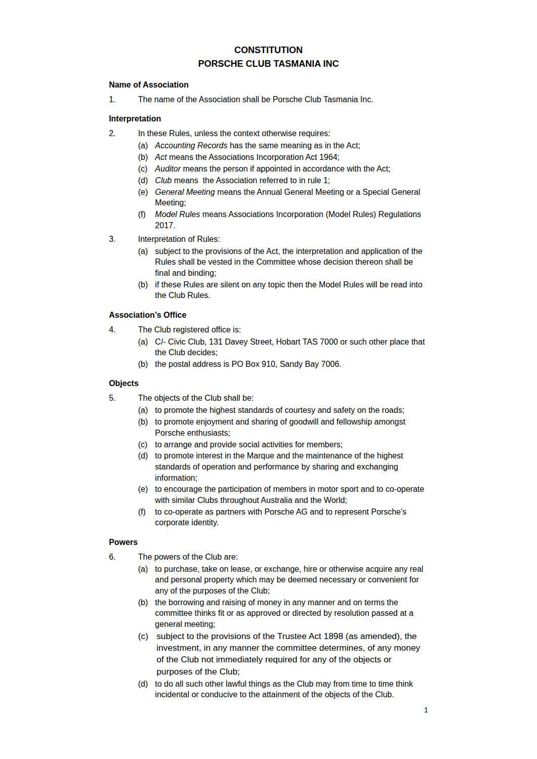CONSTITUTION PORSCHE CLUB TASMANIA INC
Name of Association
1. The name of the Association shall be Porsche Club Tasmania Inc.
Interpretation
2. In these Rules, unless the context otherwise requires:
(a) Accounting Records has the same meaning as in the Act;
(b) Act means the Associations Incorporation Act 1964;
(c) Auditor means the person if appointed in accordance with the Act;
(d) Club means the Association referred to in rule 1;
(e) General Meeting means the Annual General Meeting or a Special General Meeting;
(f) Model Rules means Associations Incorporation (Model Rules) Regulations 2017.
3. Interpretation of Rules:
(a) subject to the provisions of the Act, the interpretation and application of the Rules shall be vested in the Committee whose decision thereon shall be final and binding;
(b) if these Rules are silent on any topic then the Model Rules will be read into the Club Rules.
Association’s Office
4. The Club registered office is:
(a) C/- Civic Club, 131 Davey Street, Hobart TAS 7000 or such other place that the Club decides;
(b) the postal address is PO Box 910, Sandy Bay 7006.
Objects
5. The objects of the Club shall be:
(a) to promote the highest standards of courtesy and safety on the roads;
(b) to promote enjoyment and sharing of goodwill and fellowship amongst Porsche enthusiasts;
(c) to arrange and provide social activities for members;
(d) to promote interest in the Marque and the maintenance of the highest standards of operation and performance by sharing and exchanging information;
(e) to encourage the participation of members in motor sport and to co-operate with similar Clubs throughout Australia and the World;
(f) to co-operate as partners with Porsche AG and to represent Porsche's corporate identity.
Powers
6. The powers of the Club are:
(a) to purchase, take on lease, or exchange, hire or otherwise acquire any real and personal property which may be deemed necessary or convenient for any of the purposes of the Club;
(b) the borrowing and raising of money in any manner and on terms the committee thinks fit or as approved or directed by resolution passed at a general meeting;
(c) subject to the provisions of the Trustee Act 1898 (as amended), the investment, in any manner the committee determines, of any money of the Club not immediately required for any of the objects or purposes of the Club;
(d) to do all such other lawful things as the Club may from time to time think incidental or conducive to the attainment of the objects of the Club.
1